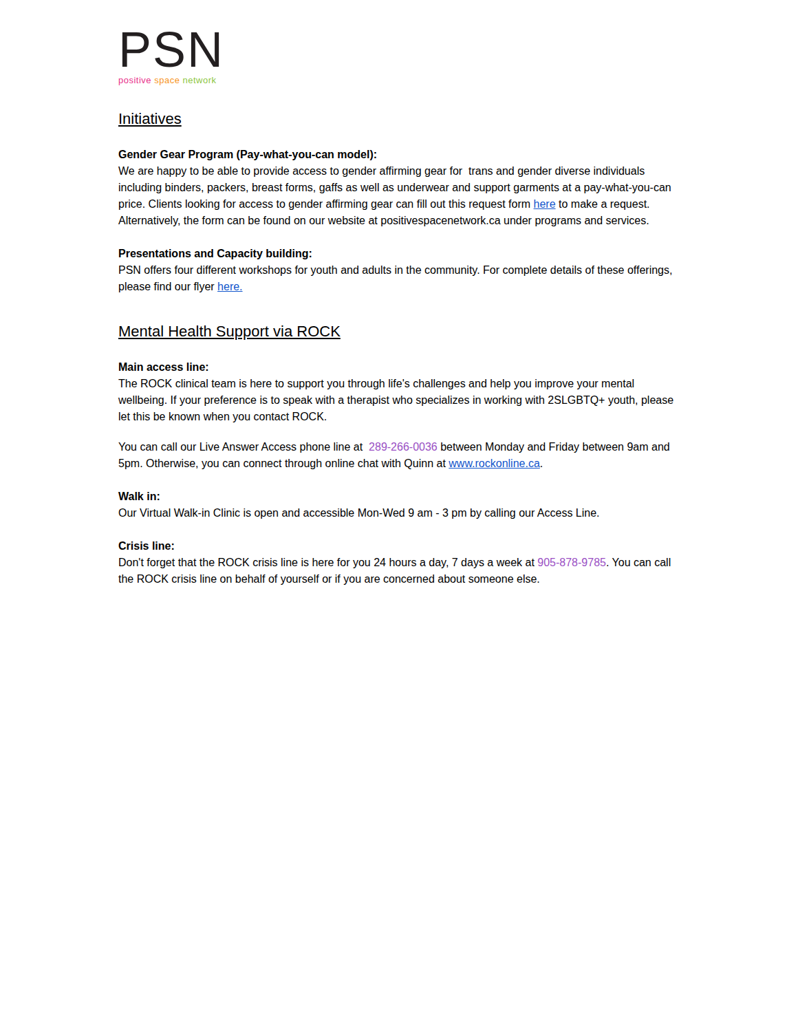PSN
positive space network
Initiatives
Gender Gear Program (Pay-what-you-can model):
We are happy to be able to provide access to gender affirming gear for trans and gender diverse individuals including binders, packers, breast forms, gaffs as well as underwear and support garments at a pay-what-you-can price. Clients looking for access to gender affirming gear can fill out this request form here to make a request. Alternatively, the form can be found on our website at positivespacenetwork.ca under programs and services.
Presentations and Capacity building:
PSN offers four different workshops for youth and adults in the community. For complete details of these offerings, please find our flyer here.
Mental Health Support via ROCK
Main access line:
The ROCK clinical team is here to support you through life's challenges and help you improve your mental wellbeing. If your preference is to speak with a therapist who specializes in working with 2SLGBTQ+ youth, please let this be known when you contact ROCK.
You can call our Live Answer Access phone line at 289-266-0036 between Monday and Friday between 9am and 5pm. Otherwise, you can connect through online chat with Quinn at www.rockonline.ca.
Walk in:
Our Virtual Walk-in Clinic is open and accessible Mon-Wed 9 am - 3 pm by calling our Access Line.
Crisis line:
Don't forget that the ROCK crisis line is here for you 24 hours a day, 7 days a week at 905-878-9785. You can call the ROCK crisis line on behalf of yourself or if you are concerned about someone else.